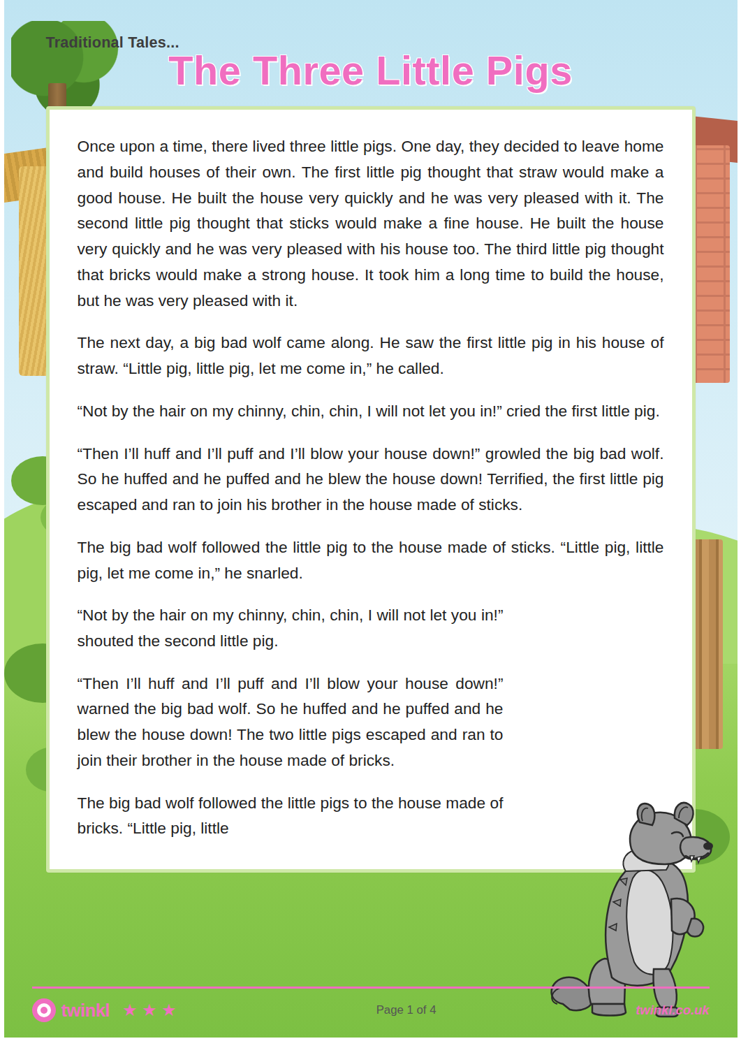Traditional Tales...
The Three Little Pigs
Once upon a time, there lived three little pigs. One day, they decided to leave home and build houses of their own. The first little pig thought that straw would make a good house. He built the house very quickly and he was very pleased with it. The second little pig thought that sticks would make a fine house. He built the house very quickly and he was very pleased with his house too. The third little pig thought that bricks would make a strong house. It took him a long time to build the house, but he was very pleased with it.
The next day, a big bad wolf came along. He saw the first little pig in his house of straw. “Little pig, little pig, let me come in,” he called.
“Not by the hair on my chinny, chin, chin, I will not let you in!” cried the first little pig.
“Then I’ll huff and I’ll puff and I’ll blow your house down!” growled the big bad wolf. So he huffed and he puffed and he blew the house down! Terrified, the first little pig escaped and ran to join his brother in the house made of sticks.
The big bad wolf followed the little pig to the house made of sticks. “Little pig, little pig, let me come in,” he snarled.
“Not by the hair on my chinny, chin, chin, I will not let you in!” shouted the second little pig.
“Then I’ll huff and I’ll puff and I’ll blow your house down!” warned the big bad wolf. So he huffed and he puffed and he blew the house down! The two little pigs escaped and ran to join their brother in the house made of bricks.
The big bad wolf followed the little pigs to the house made of bricks. “Little pig, little
twinkl
★ ★ ★
Page 1 of 4
twinkl.co.uk